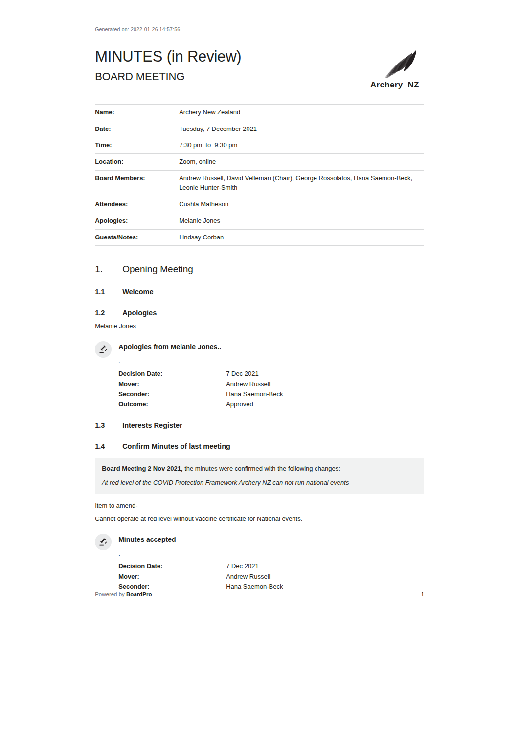Generated on: 2022-01-26 14:57:56
MINUTES (in Review)
BOARD MEETING
Archery NZ
| Name: | Archery New Zealand |
| Date: | Tuesday, 7 December 2021 |
| Time: | 7:30 pm to 9:30 pm |
| Location: | Zoom, online |
| Board Members: | Andrew Russell, David Velleman (Chair), George Rossolatos, Hana Saemon-Beck, Leonie Hunter-Smith |
| Attendees: | Cushla Matheson |
| Apologies: | Melanie Jones |
| Guests/Notes: | Lindsay Corban |
1. Opening Meeting
1.1 Welcome
1.2 Apologies
Melanie Jones
Apologies from Melanie Jones..
.
| Decision Date: | 7 Dec 2021 |
| Mover: | Andrew Russell |
| Seconder: | Hana Saemon-Beck |
| Outcome: | Approved |
1.3 Interests Register
1.4 Confirm Minutes of last meeting
Board Meeting 2 Nov 2021, the minutes were confirmed with the following changes:
At red level of the COVID Protection Framework Archery NZ can not run national events
Item to amend-
Cannot operate at red level without vaccine certificate for National events.
Minutes accepted
.
| Decision Date: | 7 Dec 2021 |
| Mover: | Andrew Russell |
| Seconder: | Hana Saemon-Beck |
Powered by BoardPro
1